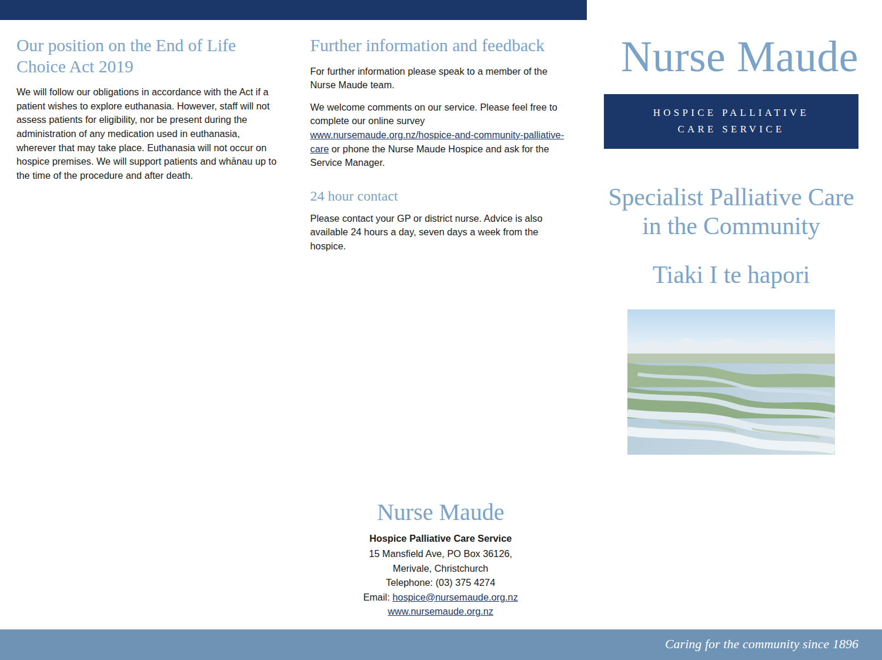Our position on the End of Life Choice Act 2019
We will follow our obligations in accordance with the Act if a patient wishes to explore euthanasia. However, staff will not assess patients for eligibility, nor be present during the administration of any medication used in euthanasia, wherever that may take place. Euthanasia will not occur on hospice premises. We will support patients and whānau up to the time of the procedure and after death.
Further information and feedback
For further information please speak to a member of the Nurse Maude team.
We welcome comments on our service. Please feel free to complete our online survey www.nursemaude.org.nz/hospice-and-community-palliative-care or phone the Nurse Maude Hospice and ask for the Service Manager.
24 hour contact
Please contact your GP or district nurse. Advice is also available 24 hours a day, seven days a week from the hospice.
Nurse Maude
Hospice Palliative Care Service
15 Mansfield Ave, PO Box 36126,
Merivale, Christchurch
Telephone: (03) 375 4274
Email: hospice@nursemaude.org.nz
www.nursemaude.org.nz
Nurse Maude
Hospice Palliative
Care Service
Specialist Palliative Care in the Community Tiaki I te hapori
Caring for the community since 1896